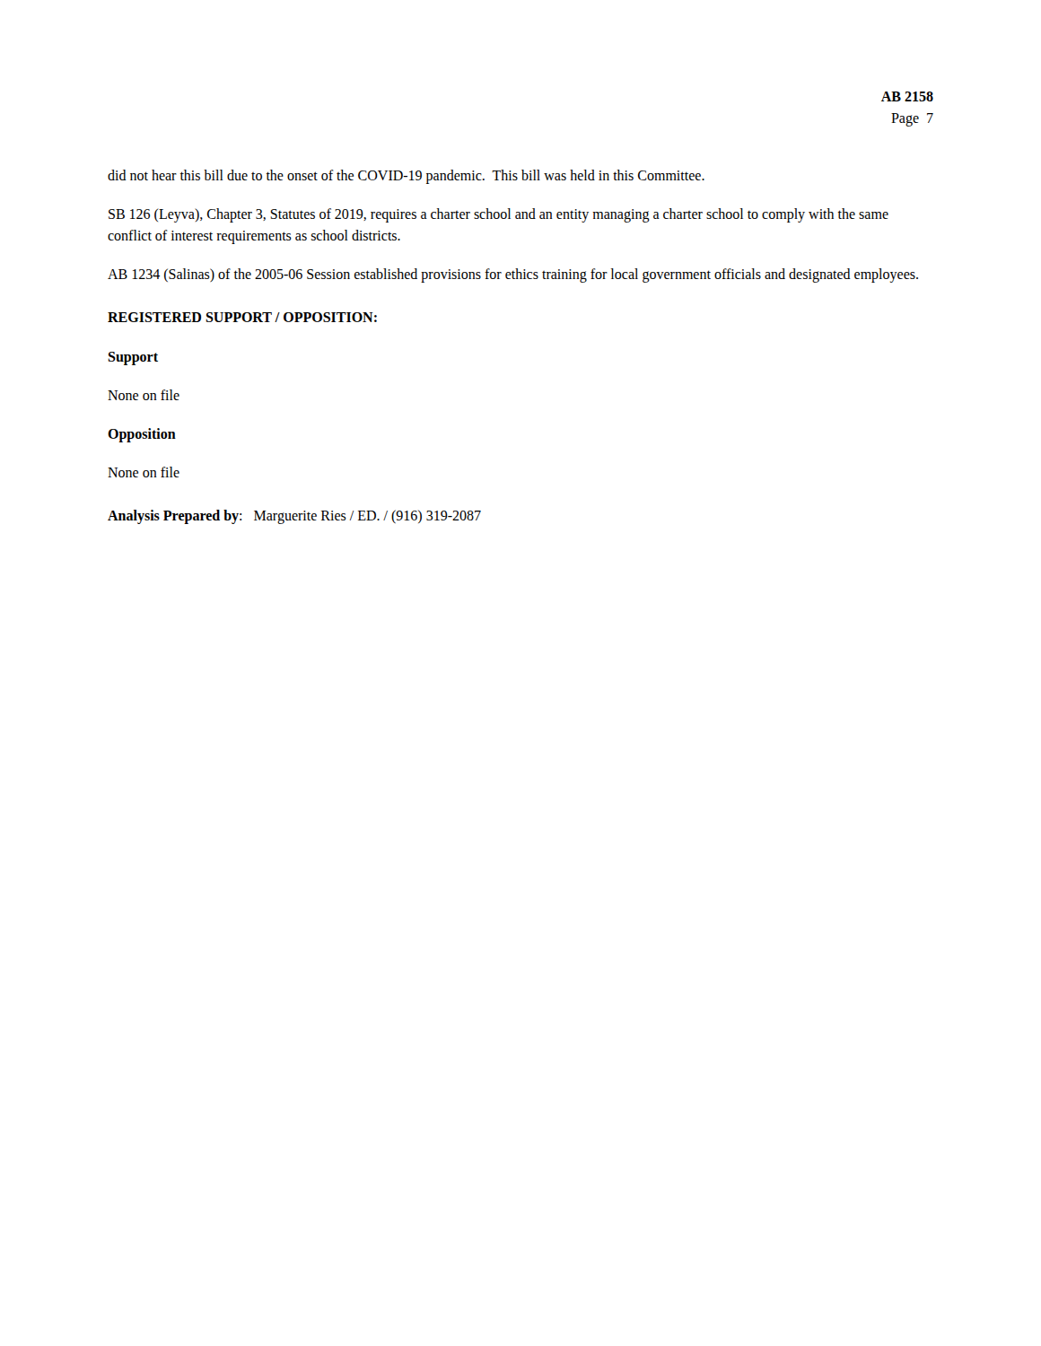AB 2158
Page 7
did not hear this bill due to the onset of the COVID-19 pandemic. This bill was held in this Committee.
SB 126 (Leyva), Chapter 3, Statutes of 2019, requires a charter school and an entity managing a charter school to comply with the same conflict of interest requirements as school districts.
AB 1234 (Salinas) of the 2005-06 Session established provisions for ethics training for local government officials and designated employees.
REGISTERED SUPPORT / OPPOSITION:
Support
None on file
Opposition
None on file
Analysis Prepared by: Marguerite Ries / ED. / (916) 319-2087